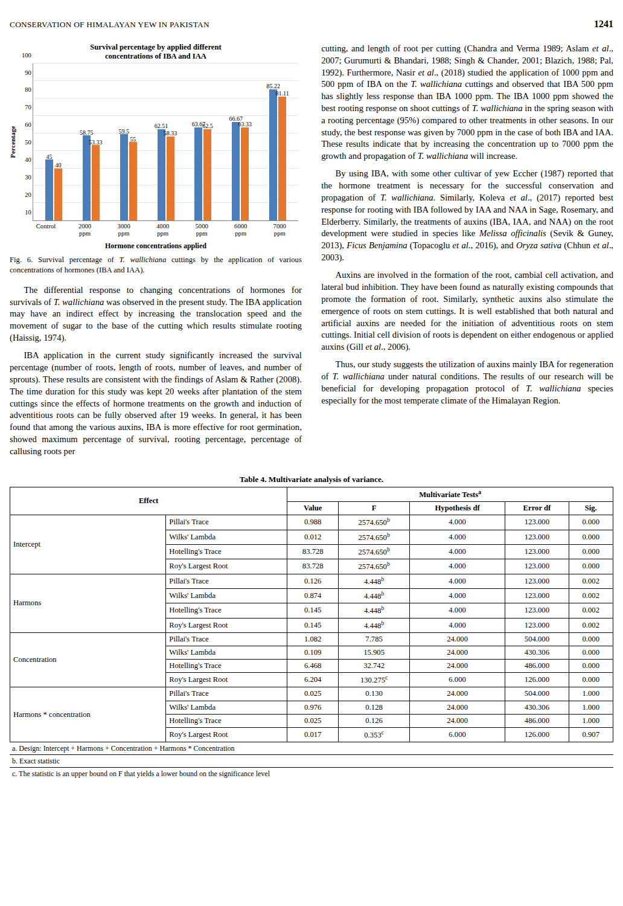CONSERVATION OF HIMALAYAN YEW IN PAKISTAN
1241
Survival percentage by applied different
concentrations of IBA and IAA
Percentage
100
90
80
70
60
50
40
30
20
10
45
40
58.75
53.33
59.5
55
62.51
58.33
63.67
62.5
66.67
63.33
85.22
81.11
Control 2000 ppm 3000 ppm 4000 ppm 5000 ppm 6000 ppm 7000 ppm
Hormone concentrations applied
Fig. 6. Survival percentage of T. wallichiana cuttings by the application of various concentrations of hormones (IBA and IAA).
The differential response to changing concentrations of hormones for survivals of T. wallichiana was observed in the present study. The IBA application may have an indirect effect by increasing the translocation speed and the movement of sugar to the base of the cutting which results stimulate rooting (Haissig, 1974).
IBA application in the current study significantly increased the survival percentage (number of roots, length of roots, number of leaves, and number of sprouts). These results are consistent with the findings of Aslam & Rather (2008). The time duration for this study was kept 20 weeks after plantation of the stem cuttings since the effects of hormone treatments on the growth and induction of adventitious roots can be fully observed after 19 weeks. In general, it has been found that among the various auxins, IBA is more effective for root germination, showed maximum percentage of survival, rooting percentage, percentage of callusing roots per
cutting, and length of root per cutting (Chandra and Verma 1989; Aslam et al., 2007; Gurumurti & Bhandari, 1988; Singh & Chander, 2001; Blazich, 1988; Pal, 1992). Furthermore, Nasir et al., (2018) studied the application of 1000 ppm and 500 ppm of IBA on the T. wallichiana cuttings and observed that IBA 500 ppm has slightly less response than IBA 1000 ppm. The IBA 1000 ppm showed the best rooting response on shoot cuttings of T. wallichiana in the spring season with a rooting percentage (95%) compared to other treatments in other seasons. In our study, the best response was given by 7000 ppm in the case of both IBA and IAA. These results indicate that by increasing the concentration up to 7000 ppm the growth and propagation of T. wallichiana will increase.
By using IBA, with some other cultivar of yew Eccher (1987) reported that the hormone treatment is necessary for the successful conservation and propagation of T. wallichiana. Similarly, Koleva et al., (2017) reported best response for rooting with IBA followed by IAA and NAA in Sage, Rosemary, and Elderberry. Similarly, the treatments of auxins (IBA, IAA, and NAA) on the root development were studied in species like Melissa officinalis (Sevik & Guney, 2013), Ficus Benjamina (Topacoglu et al., 2016), and Oryza sativa (Chhun et al., 2003).
Auxins are involved in the formation of the root, cambial cell activation, and lateral bud inhibition. They have been found as naturally existing compounds that promote the formation of root. Similarly, synthetic auxins also stimulate the emergence of roots on stem cuttings. It is well established that both natural and artificial auxins are needed for the initiation of adventitious roots on stem cuttings. Initial cell division of roots is dependent on either endogenous or applied auxins (Gill et al., 2006).
Thus, our study suggests the utilization of auxins mainly IBA for regeneration of T. wallichiana under natural conditions. The results of our research will be beneficial for developing propagation protocol of T. wallichiana species especially for the most temperate climate of the Himalayan Region.
Table 4. Multivariate analysis of variance.
| Effect | Multivariate Tests a |
| --- | --- |
| Value | F | Hypothesis df | Error df | Sig. |
| Intercept | Pillai's Trace | 0.988 | 2574.650 b | 4.000 | 123.000 | 0.000 |
| Wilks' Lambda | 0.012 | 2574.650 b | 4.000 | 123.000 | 0.000 |
| Hotelling's Trace | 83.728 | 2574.650 b | 4.000 | 123.000 | 0.000 |
| Roy's Largest Root | 83.728 | 2574.650 b | 4.000 | 123.000 | 0.000 |
| Harmons | Pillai's Trace | 0.126 | 4.448 b | 4.000 | 123.000 | 0.002 |
| Wilks' Lambda | 0.874 | 4.448 b | 4.000 | 123.000 | 0.002 |
| Hotelling's Trace | 0.145 | 4.448 b | 4.000 | 123.000 | 0.002 |
| Roy's Largest Root | 0.145 | 4.448 b | 4.000 | 123.000 | 0.002 |
| Concentration | Pillai's Trace | 1.082 | 7.785 | 24.000 | 504.000 | 0.000 |
| Wilks' Lambda | 0.109 | 15.905 | 24.000 | 430.306 | 0.000 |
| Hotelling's Trace | 6.468 | 32.742 | 24.000 | 486.000 | 0.000 |
| Roy's Largest Root | 6.204 | 130.275 c | 6.000 | 126.000 | 0.000 |
| Harmons * concentration | Pillai's Trace | 0.025 | 0.130 | 24.000 | 504.000 | 1.000 |
| Wilks' Lambda | 0.976 | 0.128 | 24.000 | 430.306 | 1.000 |
| Hotelling's Trace | 0.025 | 0.126 | 24.000 | 486.000 | 1.000 |
| Roy's Largest Root | 0.017 | 0.353 c | 6.000 | 126.000 | 0.907 |
a. Design: Intercept + Harmons + Concentration + Harmons * Concentration
b. Exact statistic
c. The statistic is an upper bound on F that yields a lower bound on the significance level